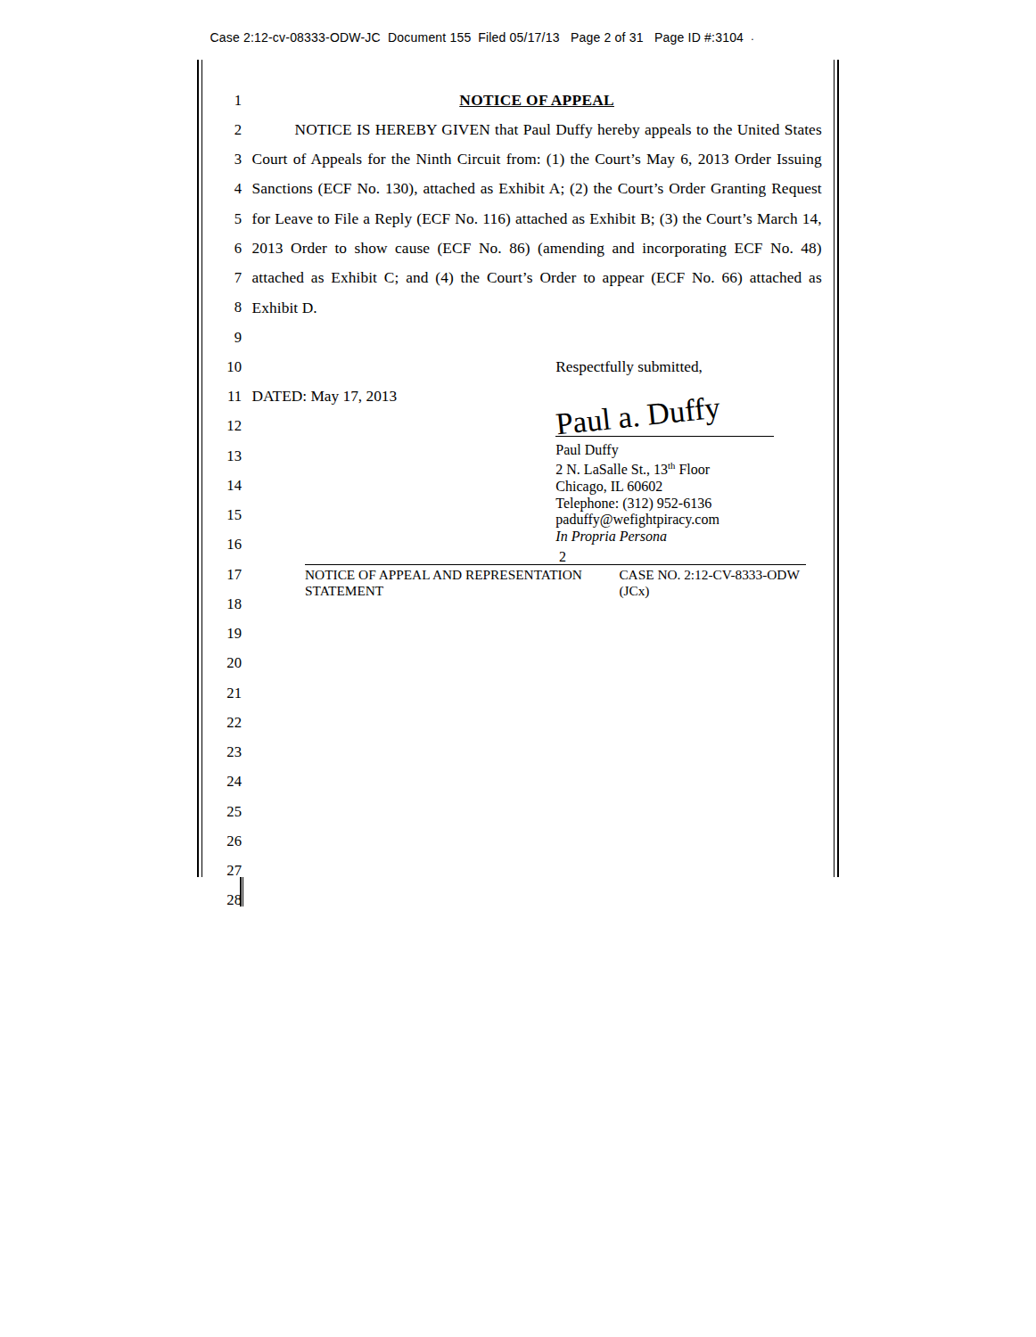Case 2:12-cv-08333-ODW-JC Document 155 Filed 05/17/13 Page 2 of 31 Page ID #:3104 .
1
2
3
4
5
6
7
8
9
10
11
12
13
14
15
16
17
18
19
20
21
22
23
24
25
26
27
28
NOTICE OF APPEAL
NOTICE IS HEREBY GIVEN that Paul Duffy hereby appeals to the United States Court of Appeals for the Ninth Circuit from: (1) the Court’s May 6, 2013 Order Issuing Sanctions (ECF No. 130), attached as Exhibit A; (2) the Court’s Order Granting Request for Leave to File a Reply (ECF No. 116) attached as Exhibit B; (3) the Court’s March 14, 2013 Order to show cause (ECF No. 86) (amending and incorporating ECF No. 48) attached as Exhibit C; and (4) the Court’s Order to appear (ECF No. 66) attached as Exhibit D.
Respectfully submitted,
DATED: May 17, 2013
Paul a. Duffy
Paul Duffy
2 N. LaSalle St., 13th Floor
Chicago, IL 60602
Telephone: (312) 952-6136
paduffy@wefightpiracy.com
In Propria Persona
2
NOTICE OF APPEAL AND REPRESENTATION STATEMENT CASE NO. 2:12-CV-8333-ODW (JCx)